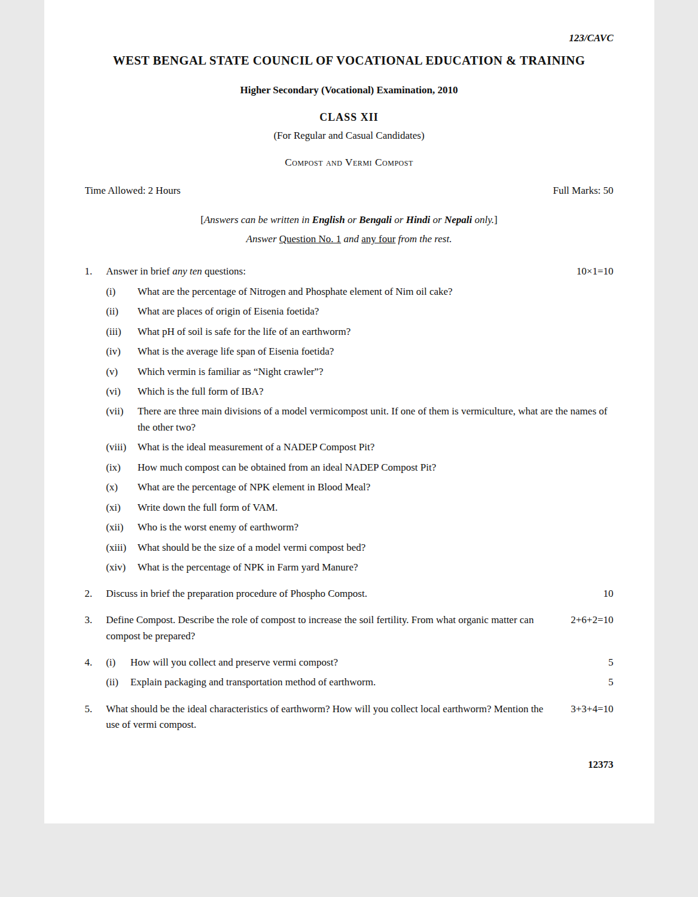123/CAVC
WEST BENGAL STATE COUNCIL OF VOCATIONAL EDUCATION & TRAINING
Higher Secondary (Vocational) Examination, 2010
CLASS XII
(For Regular and Casual Candidates)
Compost and Vermi Compost
Time Allowed: 2 Hours Full Marks: 50
[Answers can be written in English or Bengali or Hindi or Nepali only.]
Answer Question No. 1 and any four from the rest.
10×1=10 Answer in brief any ten questions:
What are the percentage of Nitrogen and Phosphate element of Nim oil cake?
What are places of origin of Eisenia foetida?
What pH of soil is safe for the life of an earthworm?
What is the average life span of Eisenia foetida?
Which vermin is familiar as “Night crawler”?
Which is the full form of IBA?
There are three main divisions of a model vermicompost unit. If one of them is vermiculture, what are the names of the other two?
What is the ideal measurement of a NADEP Compost Pit?
How much compost can be obtained from an ideal NADEP Compost Pit?
What are the percentage of NPK element in Blood Meal?
Write down the full form of VAM.
Who is the worst enemy of earthworm?
What should be the size of a model vermi compost bed?
What is the percentage of NPK in Farm yard Manure?
10 Discuss in brief the preparation procedure of Phospho Compost.
2+6+2=10 Define Compost. Describe the role of compost to increase the soil fertility. From what organic matter can compost be prepared?
5 How will you collect and preserve vermi compost?
5 Explain packaging and transportation method of earthworm.
3+3+4=10 What should be the ideal characteristics of earthworm? How will you collect local earthworm? Mention the use of vermi compost.
12373